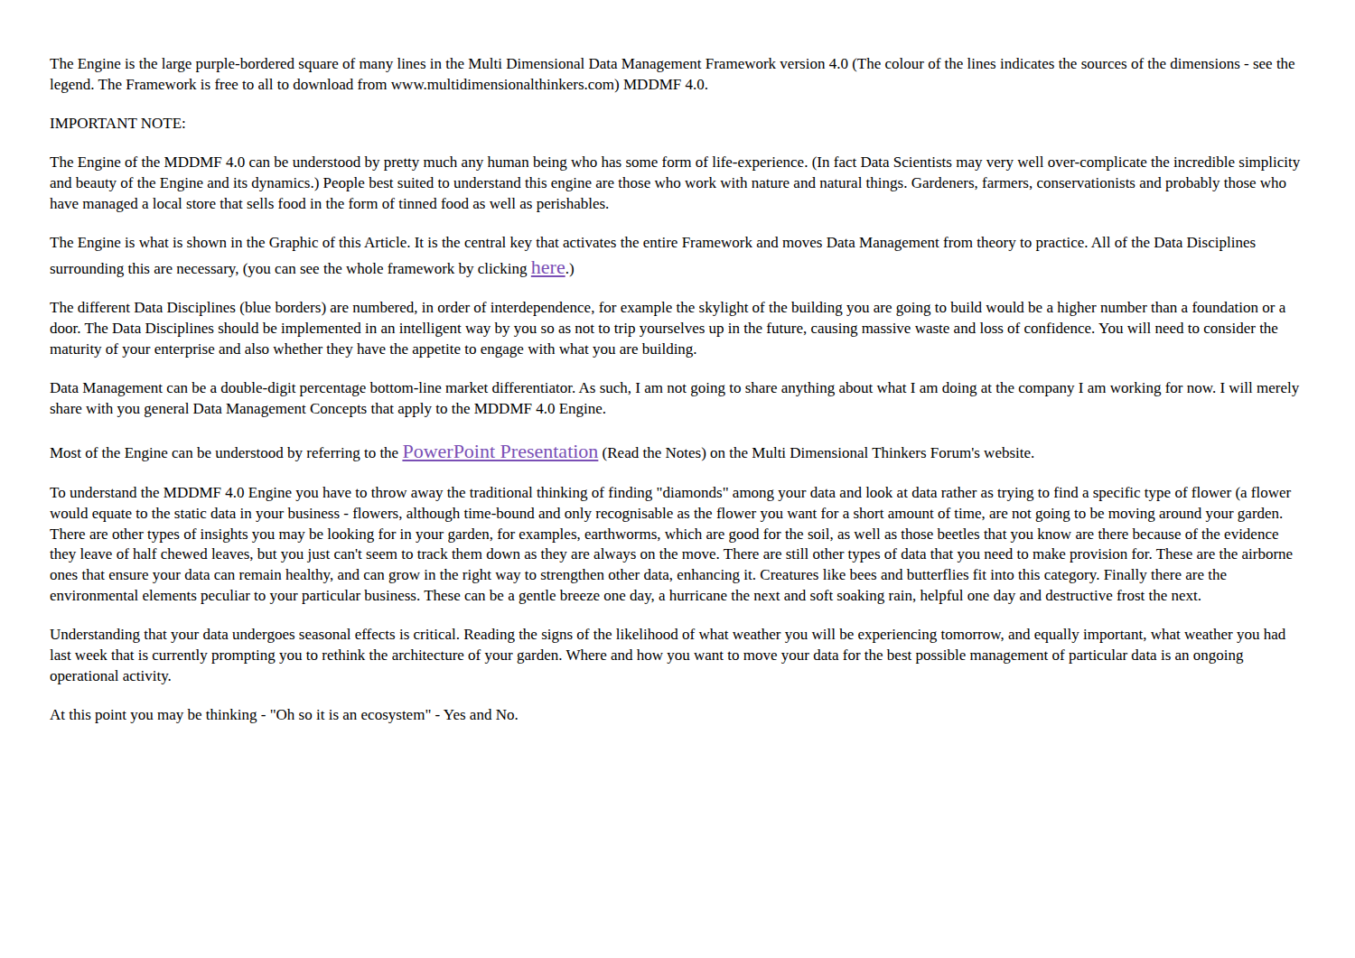The Engine is the large purple-bordered square of many lines in the Multi Dimensional Data Management Framework version 4.0 (The colour of the lines indicates the sources of the dimensions - see the legend. The Framework is free to all to download from www.multidimensionalthinkers.com) MDDMF 4.0.
IMPORTANT NOTE:
The Engine of the MDDMF 4.0 can be understood by pretty much any human being who has some form of life-experience. (In fact Data Scientists may very well over-complicate the incredible simplicity and beauty of the Engine and its dynamics.) People best suited to understand this engine are those who work with nature and natural things. Gardeners, farmers, conservationists and probably those who have managed a local store that sells food in the form of tinned food as well as perishables.
The Engine is what is shown in the Graphic of this Article. It is the central key that activates the entire Framework and moves Data Management from theory to practice. All of the Data Disciplines surrounding this are necessary, (you can see the whole framework by clicking here.)
The different Data Disciplines (blue borders) are numbered, in order of interdependence, for example the skylight of the building you are going to build would be a higher number than a foundation or a door. The Data Disciplines should be implemented in an intelligent way by you so as not to trip yourselves up in the future, causing massive waste and loss of confidence. You will need to consider the maturity of your enterprise and also whether they have the appetite to engage with what you are building.
Data Management can be a double-digit percentage bottom-line market differentiator. As such, I am not going to share anything about what I am doing at the company I am working for now. I will merely share with you general Data Management Concepts that apply to the MDDMF 4.0 Engine.
Most of the Engine can be understood by referring to the PowerPoint Presentation (Read the Notes) on the Multi Dimensional Thinkers Forum's website.
To understand the MDDMF 4.0 Engine you have to throw away the traditional thinking of finding "diamonds" among your data and look at data rather as trying to find a specific type of flower (a flower would equate to the static data in your business - flowers, although time-bound and only recognisable as the flower you want for a short amount of time, are not going to be moving around your garden. There are other types of insights you may be looking for in your garden, for examples, earthworms, which are good for the soil, as well as those beetles that you know are there because of the evidence they leave of half chewed leaves, but you just can't seem to track them down as they are always on the move. There are still other types of data that you need to make provision for. These are the airborne ones that ensure your data can remain healthy, and can grow in the right way to strengthen other data, enhancing it. Creatures like bees and butterflies fit into this category. Finally there are the environmental elements peculiar to your particular business. These can be a gentle breeze one day, a hurricane the next and soft soaking rain, helpful one day and destructive frost the next.
Understanding that your data undergoes seasonal effects is critical. Reading the signs of the likelihood of what weather you will be experiencing tomorrow, and equally important, what weather you had last week that is currently prompting you to rethink the architecture of your garden. Where and how you want to move your data for the best possible management of particular data is an ongoing operational activity.
At this point you may be thinking - "Oh so it is an ecosystem" - Yes and No.